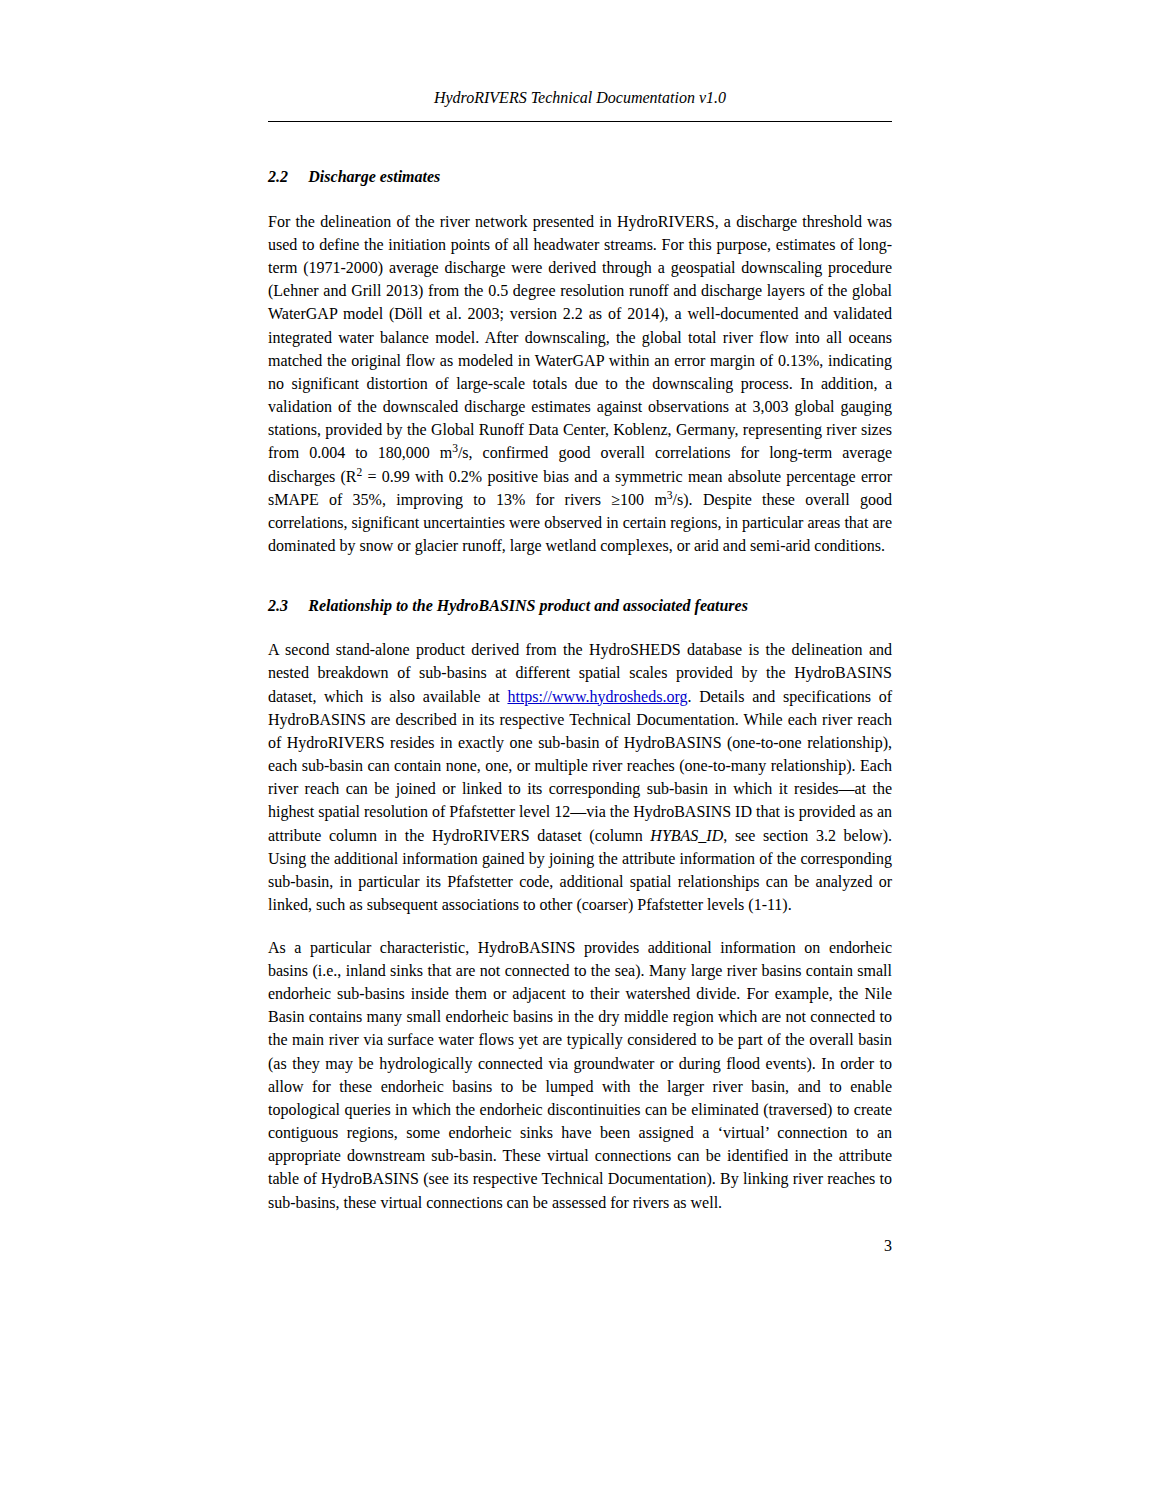HydroRIVERS Technical Documentation v1.0
2.2 Discharge estimates
For the delineation of the river network presented in HydroRIVERS, a discharge threshold was used to define the initiation points of all headwater streams. For this purpose, estimates of long-term (1971-2000) average discharge were derived through a geospatial downscaling procedure (Lehner and Grill 2013) from the 0.5 degree resolution runoff and discharge layers of the global WaterGAP model (Döll et al. 2003; version 2.2 as of 2014), a well-documented and validated integrated water balance model. After downscaling, the global total river flow into all oceans matched the original flow as modeled in WaterGAP within an error margin of 0.13%, indicating no significant distortion of large-scale totals due to the downscaling process. In addition, a validation of the downscaled discharge estimates against observations at 3,003 global gauging stations, provided by the Global Runoff Data Center, Koblenz, Germany, representing river sizes from 0.004 to 180,000 m3/s, confirmed good overall correlations for long-term average discharges (R2 = 0.99 with 0.2% positive bias and a symmetric mean absolute percentage error sMAPE of 35%, improving to 13% for rivers ≥100 m3/s). Despite these overall good correlations, significant uncertainties were observed in certain regions, in particular areas that are dominated by snow or glacier runoff, large wetland complexes, or arid and semi-arid conditions.
2.3 Relationship to the HydroBASINS product and associated features
A second stand-alone product derived from the HydroSHEDS database is the delineation and nested breakdown of sub-basins at different spatial scales provided by the HydroBASINS dataset, which is also available at https://www.hydrosheds.org. Details and specifications of HydroBASINS are described in its respective Technical Documentation. While each river reach of HydroRIVERS resides in exactly one sub-basin of HydroBASINS (one-to-one relationship), each sub-basin can contain none, one, or multiple river reaches (one-to-many relationship). Each river reach can be joined or linked to its corresponding sub-basin in which it resides—at the highest spatial resolution of Pfafstetter level 12—via the HydroBASINS ID that is provided as an attribute column in the HydroRIVERS dataset (column HYBAS_ID, see section 3.2 below). Using the additional information gained by joining the attribute information of the corresponding sub-basin, in particular its Pfafstetter code, additional spatial relationships can be analyzed or linked, such as subsequent associations to other (coarser) Pfafstetter levels (1-11).
As a particular characteristic, HydroBASINS provides additional information on endorheic basins (i.e., inland sinks that are not connected to the sea). Many large river basins contain small endorheic sub-basins inside them or adjacent to their watershed divide. For example, the Nile Basin contains many small endorheic basins in the dry middle region which are not connected to the main river via surface water flows yet are typically considered to be part of the overall basin (as they may be hydrologically connected via groundwater or during flood events). In order to allow for these endorheic basins to be lumped with the larger river basin, and to enable topological queries in which the endorheic discontinuities can be eliminated (traversed) to create contiguous regions, some endorheic sinks have been assigned a ‘virtual’ connection to an appropriate downstream sub-basin. These virtual connections can be identified in the attribute table of HydroBASINS (see its respective Technical Documentation). By linking river reaches to sub-basins, these virtual connections can be assessed for rivers as well.
3